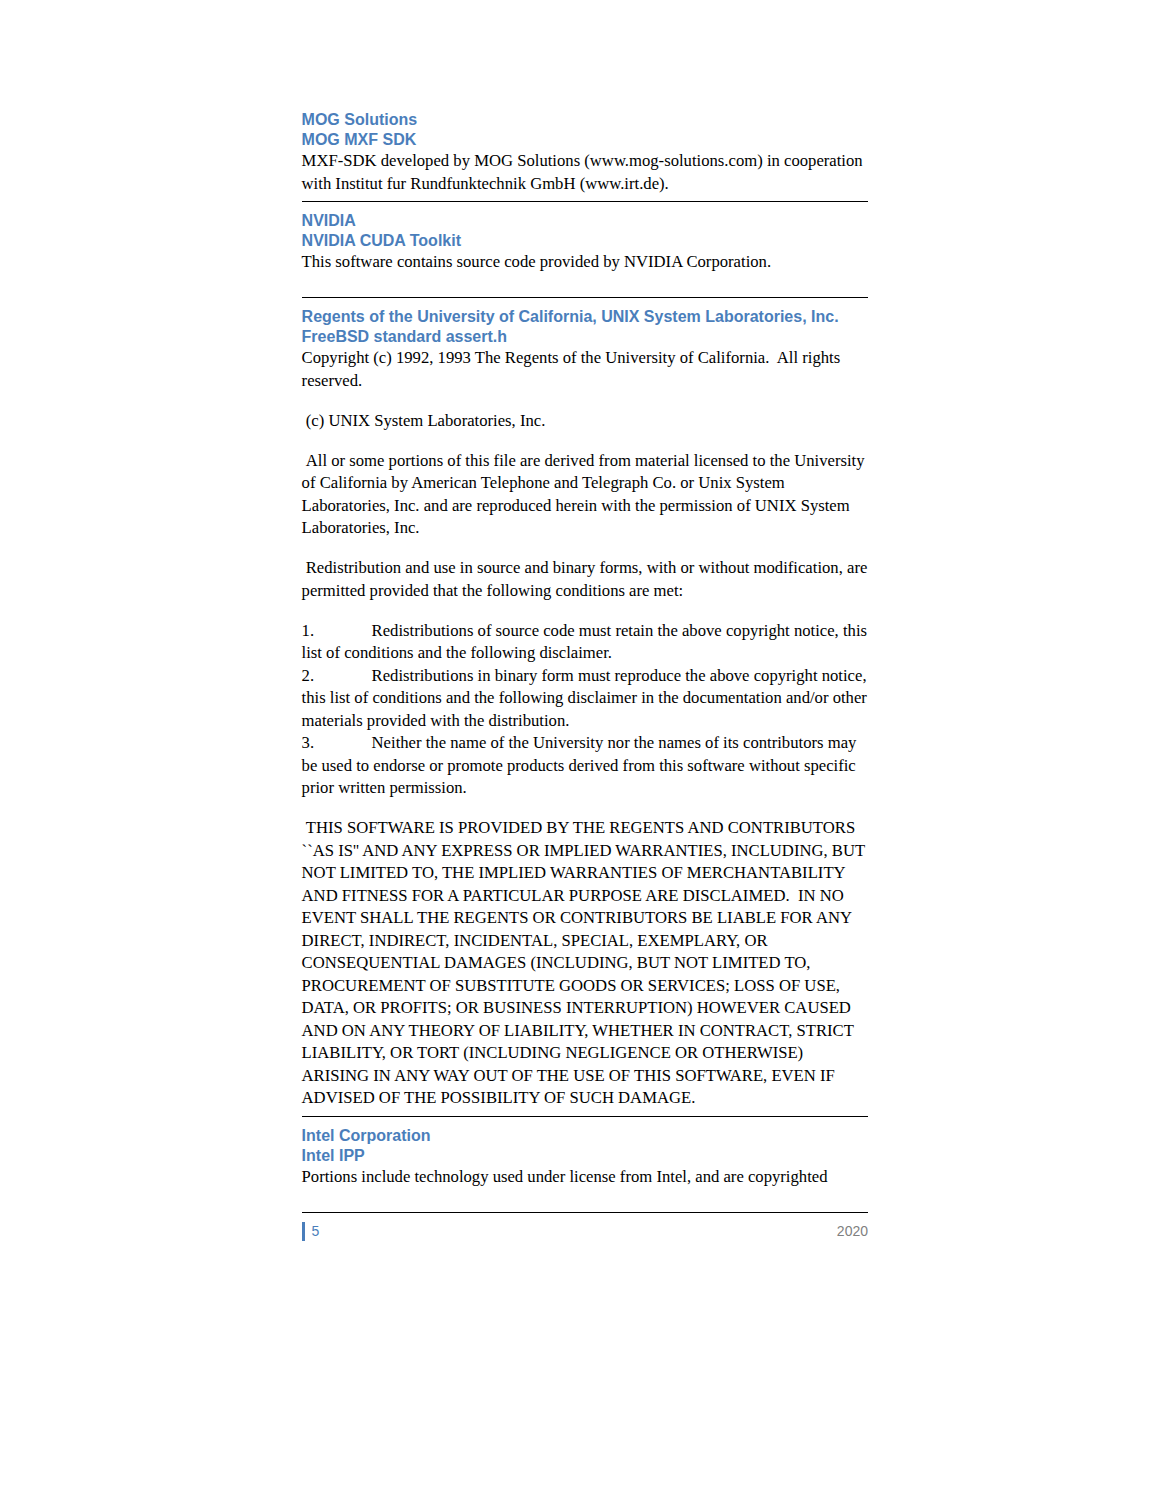MOG Solutions
MOG MXF SDK
MXF-SDK developed by MOG Solutions (www.mog-solutions.com) in cooperation with Institut fur Rundfunktechnik GmbH (www.irt.de).
NVIDIA
NVIDIA CUDA Toolkit
This software contains source code provided by NVIDIA Corporation.
Regents of the University of California, UNIX System Laboratories, Inc.
FreeBSD standard assert.h
Copyright (c) 1992, 1993 The Regents of the University of California. All rights reserved.
(c) UNIX System Laboratories, Inc.
All or some portions of this file are derived from material licensed to the University of California by American Telephone and Telegraph Co. or Unix System Laboratories, Inc. and are reproduced herein with the permission of UNIX System Laboratories, Inc.
Redistribution and use in source and binary forms, with or without modification, are permitted provided that the following conditions are met:
1. Redistributions of source code must retain the above copyright notice, this list of conditions and the following disclaimer. 2. Redistributions in binary form must reproduce the above copyright notice, this list of conditions and the following disclaimer in the documentation and/or other materials provided with the distribution. 3. Neither the name of the University nor the names of its contributors may be used to endorse or promote products derived from this software without specific prior written permission.
THIS SOFTWARE IS PROVIDED BY THE REGENTS AND CONTRIBUTORS ``AS IS'' AND ANY EXPRESS OR IMPLIED WARRANTIES, INCLUDING, BUT NOT LIMITED TO, THE IMPLIED WARRANTIES OF MERCHANTABILITY AND FITNESS FOR A PARTICULAR PURPOSE ARE DISCLAIMED. IN NO EVENT SHALL THE REGENTS OR CONTRIBUTORS BE LIABLE FOR ANY DIRECT, INDIRECT, INCIDENTAL, SPECIAL, EXEMPLARY, OR CONSEQUENTIAL DAMAGES (INCLUDING, BUT NOT LIMITED TO, PROCUREMENT OF SUBSTITUTE GOODS OR SERVICES; LOSS OF USE, DATA, OR PROFITS; OR BUSINESS INTERRUPTION) HOWEVER CAUSED AND ON ANY THEORY OF LIABILITY, WHETHER IN CONTRACT, STRICT LIABILITY, OR TORT (INCLUDING NEGLIGENCE OR OTHERWISE) ARISING IN ANY WAY OUT OF THE USE OF THIS SOFTWARE, EVEN IF ADVISED OF THE POSSIBILITY OF SUCH DAMAGE.
Intel Corporation
Intel IPP
Portions include technology used under license from Intel, and are copyrighted
5 2020